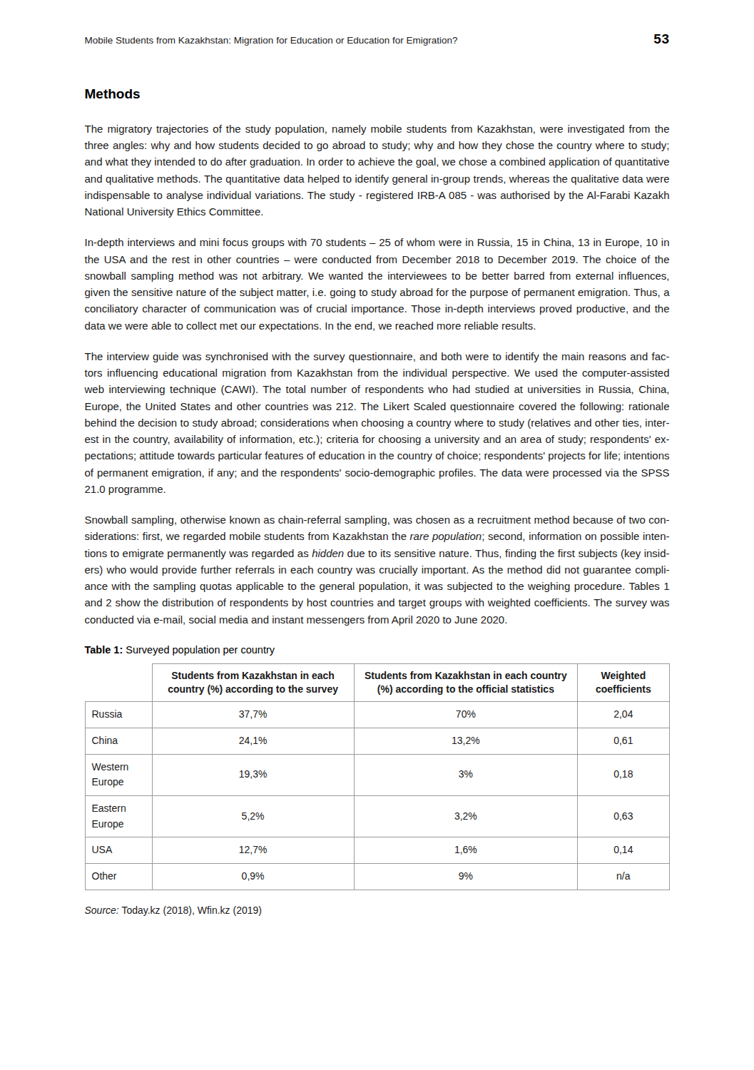Mobile Students from Kazakhstan: Migration for Education or Education for Emigration? 53
Methods
The migratory trajectories of the study population, namely mobile students from Kazakhstan, were investigated from the three angles: why and how students decided to go abroad to study; why and how they chose the country where to study; and what they intended to do after graduation. In order to achieve the goal, we chose a combined application of quantitative and qualitative methods. The quantitative data helped to identify general in-group trends, whereas the qualitative data were indispensable to analyse individual variations. The study - registered IRB-A 085 - was authorised by the Al-Farabi Kazakh National University Ethics Committee.
In-depth interviews and mini focus groups with 70 students – 25 of whom were in Russia, 15 in China, 13 in Europe, 10 in the USA and the rest in other countries – were conducted from December 2018 to December 2019. The choice of the snowball sampling method was not arbitrary. We wanted the interviewees to be better barred from external influences, given the sensitive nature of the subject matter, i.e. going to study abroad for the purpose of permanent emigration. Thus, a conciliatory character of communication was of crucial importance. Those in-depth interviews proved productive, and the data we were able to collect met our expectations. In the end, we reached more reliable results.
The interview guide was synchronised with the survey questionnaire, and both were to identify the main reasons and factors influencing educational migration from Kazakhstan from the individual perspective. We used the computer-assisted web interviewing technique (CAWI). The total number of respondents who had studied at universities in Russia, China, Europe, the United States and other countries was 212. The Likert Scaled questionnaire covered the following: rationale behind the decision to study abroad; considerations when choosing a country where to study (relatives and other ties, interest in the country, availability of information, etc.); criteria for choosing a university and an area of study; respondents' expectations; attitude towards particular features of education in the country of choice; respondents' projects for life; intentions of permanent emigration, if any; and the respondents' socio-demographic profiles. The data were processed via the SPSS 21.0 programme.
Snowball sampling, otherwise known as chain-referral sampling, was chosen as a recruitment method because of two considerations: first, we regarded mobile students from Kazakhstan the rare population; second, information on possible intentions to emigrate permanently was regarded as hidden due to its sensitive nature. Thus, finding the first subjects (key insiders) who would provide further referrals in each country was crucially important. As the method did not guarantee compliance with the sampling quotas applicable to the general population, it was subjected to the weighing procedure. Tables 1 and 2 show the distribution of respondents by host countries and target groups with weighted coefficients. The survey was conducted via e-mail, social media and instant messengers from April 2020 to June 2020.
Table 1: Surveyed population per country
| | Students from Kazakhstan in each country (%) according to the survey | Students from Kazakhstan in each country (%) according to the official statistics | Weighted coefficients |
| --- | --- | --- | --- |
| Russia | 37,7% | 70% | 2,04 |
| China | 24,1% | 13,2% | 0,61 |
| Western Europe | 19,3% | 3% | 0,18 |
| Eastern Europe | 5,2% | 3,2% | 0,63 |
| USA | 12,7% | 1,6% | 0,14 |
| Other | 0,9% | 9% | n/a |
Source: Today.kz (2018), Wfin.kz (2019)